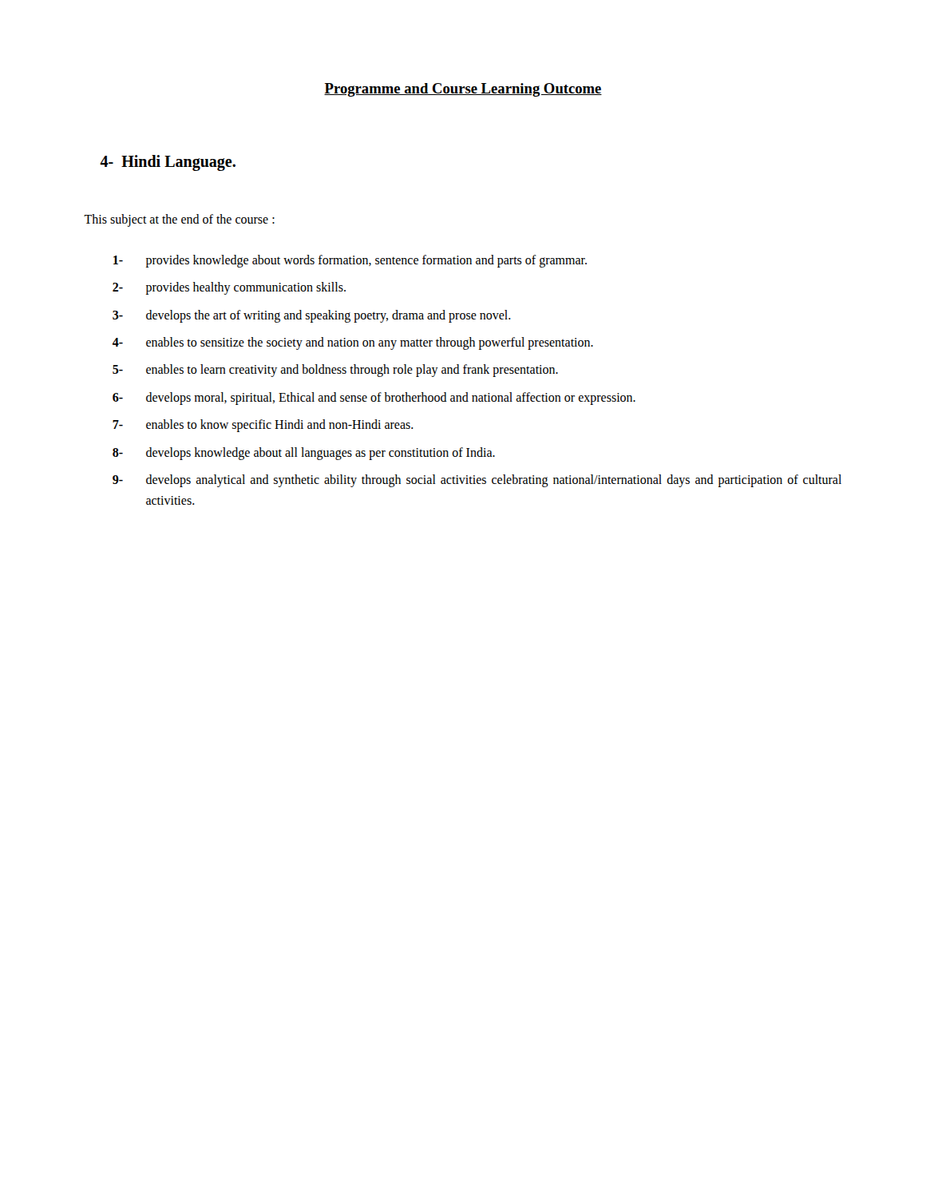Programme and Course Learning Outcome
4- Hindi Language.
This subject at the end of the course :
provides knowledge about words formation, sentence formation and parts of grammar.
provides healthy communication skills.
develops the art of writing and speaking poetry, drama and prose novel.
enables to sensitize the society and nation on any matter through powerful presentation.
enables to learn creativity and boldness through role play and frank presentation.
develops moral, spiritual, Ethical and sense of brotherhood and national affection or expression.
enables to know specific Hindi and non-Hindi areas.
develops knowledge about all languages as per constitution of India.
develops analytical and synthetic ability through social activities celebrating national/international days and participation of cultural activities.